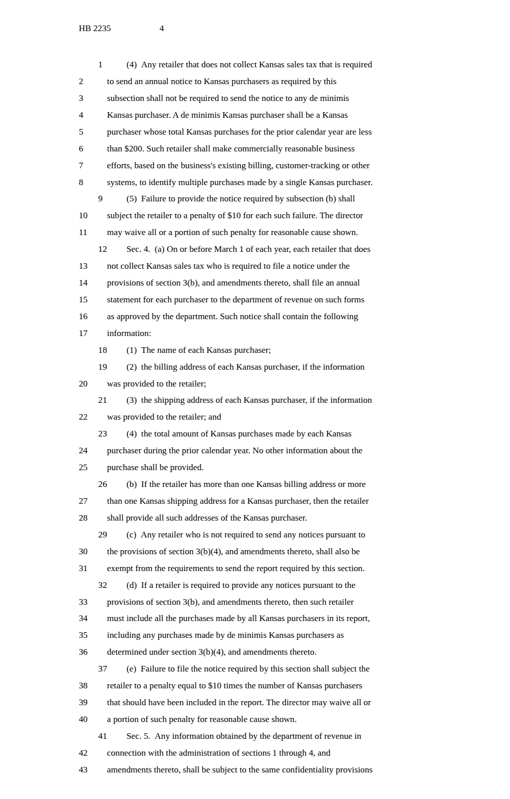HB 2235 4
1(4) Any retailer that does not collect Kansas sales tax that is required
2to send an annual notice to Kansas purchasers as required by this
3subsection shall not be required to send the notice to any de minimis
4 Kansas purchaser. A de minimis Kansas purchaser shall be a Kansas
5purchaser whose total Kansas purchases for the prior calendar year are less
6than $200. Such retailer shall make commercially reasonable business
7efforts, based on the business's existing billing, customer-tracking or other
8systems, to identify multiple purchases made by a single Kansas purchaser.
9(5) Failure to provide the notice required by subsection (b) shall
10subject the retailer to a penalty of $10 for each such failure. The director
11may waive all or a portion of such penalty for reasonable cause shown.
12 Sec. 4. (a) On or before March 1 of each year, each retailer that does
13not collect Kansas sales tax who is required to file a notice under the
14provisions of section 3(b), and amendments thereto, shall file an annual
15statement for each purchaser to the department of revenue on such forms
16as approved by the department. Such notice shall contain the following
17information:
18(1) The name of each Kansas purchaser;
19(2) the billing address of each Kansas purchaser, if the information
20was provided to the retailer;
21(3) the shipping address of each Kansas purchaser, if the information
22was provided to the retailer; and
23(4) the total amount of Kansas purchases made by each Kansas
24purchaser during the prior calendar year. No other information about the
25purchase shall be provided.
26(b) If the retailer has more than one Kansas billing address or more
27than one Kansas shipping address for a Kansas purchaser, then the retailer
28shall provide all such addresses of the Kansas purchaser.
29(c) Any retailer who is not required to send any notices pursuant to
30the provisions of section 3(b)(4), and amendments thereto, shall also be
31exempt from the requirements to send the report required by this section.
32(d) If a retailer is required to provide any notices pursuant to the
33provisions of section 3(b), and amendments thereto, then such retailer
34must include all the purchases made by all Kansas purchasers in its report,
35including any purchases made by de minimis Kansas purchasers as
36determined under section 3(b)(4), and amendments thereto.
37(e) Failure to file the notice required by this section shall subject the
38retailer to a penalty equal to $10 times the number of Kansas purchasers
39that should have been included in the report. The director may waive all or
40a portion of such penalty for reasonable cause shown.
41 Sec. 5. Any information obtained by the department of revenue in
42connection with the administration of sections 1 through 4, and
43amendments thereto, shall be subject to the same confidentiality provisions